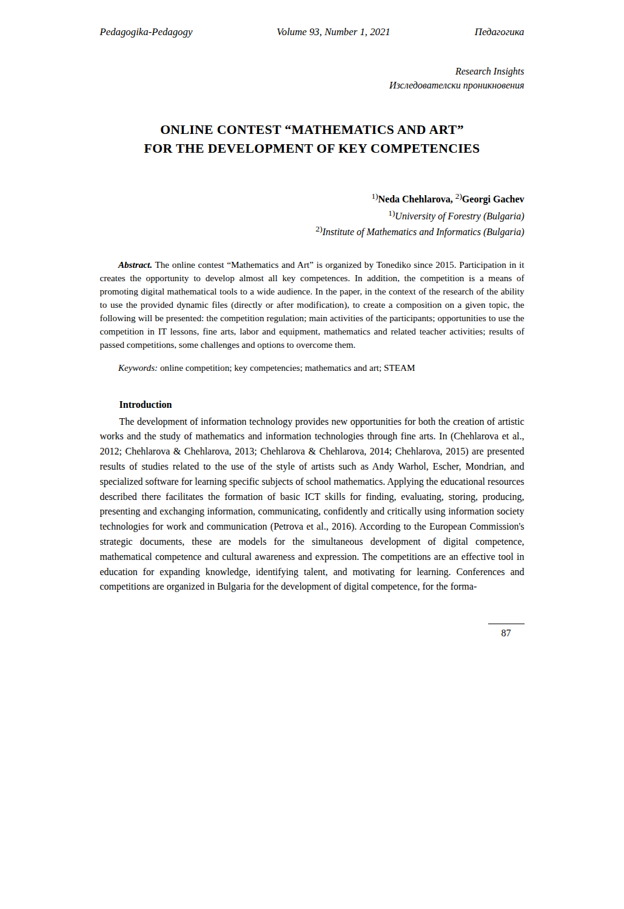Pedagogika-Pedagogy Volume 93, Number 1, 2021 Педагогика
Research Insights
Изследователски проникновения
Online Contest “Mathematics and Art”
for the Development of Key Competencies
1)Neda Chehlarova, 2)Georgi Gachev
1)University of Forestry (Bulgaria)
2)Institute of Mathematics and Informatics (Bulgaria)
Abstract. The online contest “Mathematics and Art” is organized by Tonediko since 2015. Participation in it creates the opportunity to develop almost all key competences. In addition, the competition is a means of promoting digital mathematical tools to a wide audience. In the paper, in the context of the research of the ability to use the provided dynamic files (directly or after modification), to create a composition on a given topic, the following will be presented: the competition regulation; main activities of the participants; opportunities to use the competition in IT lessons, fine arts, labor and equipment, mathematics and related teacher activities; results of passed competitions, some challenges and options to overcome them.
Keywords: online competition; key competencies; mathematics and art; STEAM
Introduction
The development of information technology provides new opportunities for both the creation of artistic works and the study of mathematics and information technologies through fine arts. In (Chehlarova et al., 2012; Chehlarova & Chehlarova, 2013; Chehlarova & Chehlarova, 2014; Chehlarova, 2015) are presented results of studies related to the use of the style of artists such as Andy Warhol, Escher, Mondrian, and specialized software for learning specific subjects of school mathematics. Applying the educational resources described there facilitates the formation of basic ICT skills for finding, evaluating, storing, producing, presenting and exchanging information, communicating, confidently and critically using information society technologies for work and communication (Petrova et al., 2016). According to the European Commission's strategic documents, these are models for the simultaneous development of digital competence, mathematical competence and cultural awareness and expression. The competitions are an effective tool in education for expanding knowledge, identifying talent, and motivating for learning. Conferences and competitions are organized in Bulgaria for the development of digital competence, for the forma-
87